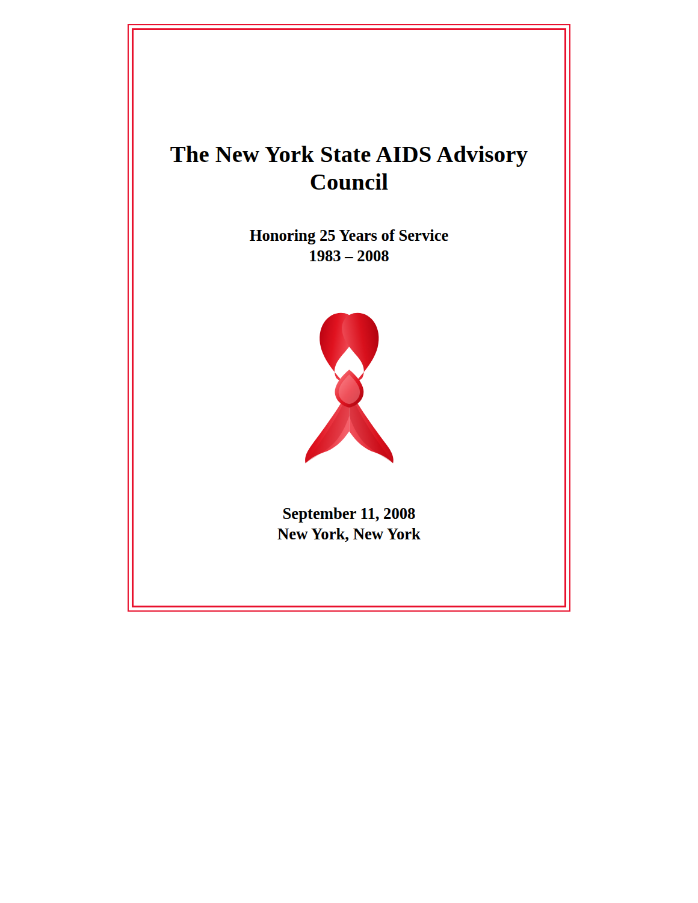The New York State AIDS Advisory Council
Honoring 25 Years of Service 1983 – 2008
September 11, 2008 New York, New York